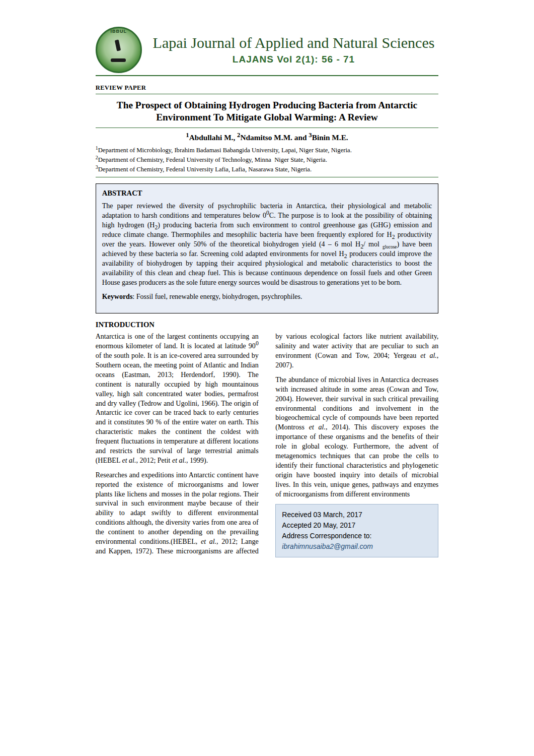IBBUL
Lapai Journal of Applied and Natural Sciences
LAJANS Vol 2(1): 56 - 71
REVIEW PAPER
The Prospect of Obtaining Hydrogen Producing Bacteria from Antarctic Environment To Mitigate Global Warming: A Review
1Abdullahi M., 2Ndamitso M.M. and 3Binin M.E.
1Department of Microbiology, Ibrahim Badamasi Babangida University, Lapai, Niger State, Nigeria.
2Department of Chemistry, Federal University of Technology, Minna Niger State, Nigeria.
3Department of Chemistry, Federal University Lafia, Lafia, Nasarawa State, Nigeria.
ABSTRACT
The paper reviewed the diversity of psychrophilic bacteria in Antarctica, their physiological and metabolic adaptation to harsh conditions and temperatures below 00C. The purpose is to look at the possibility of obtaining high hydrogen (H2) producing bacteria from such environment to control greenhouse gas (GHG) emission and reduce climate change. Thermophiles and mesophilic bacteria have been frequently explored for H2 productivity over the years. However only 50% of the theoretical biohydrogen yield (4 – 6 mol H2/ mol glucose) have been achieved by these bacteria so far. Screening cold adapted environments for novel H2 producers could improve the availability of biohydrogen by tapping their acquired physiological and metabolic characteristics to boost the availability of this clean and cheap fuel. This is because continuous dependence on fossil fuels and other Green House gases producers as the sole future energy sources would be disastrous to generations yet to be born.
Keywords: Fossil fuel, renewable energy, biohydrogen, psychrophiles.
INTRODUCTION
Antarctica is one of the largest continents occupying an enormous kilometer of land. It is located at latitude 900 of the south pole. It is an ice-covered area surrounded by Southern ocean, the meeting point of Atlantic and Indian oceans (Eastman, 2013; Herdendorf, 1990). The continent is naturally occupied by high mountainous valley, high salt concentrated water bodies, permafrost and dry valley (Tedrow and Ugolini, 1966). The origin of Antarctic ice cover can be traced back to early centuries and it constitutes 90 % of the entire water on earth. This characteristic makes the continent the coldest with frequent fluctuations in temperature at different locations and restricts the survival of large terrestrial animals (HEBEL et al., 2012; Petit et al., 1999).
Researches and expeditions into Antarctic continent have reported the existence of microorganisms and lower plants like lichens and mosses in the polar regions. Their survival in such environment maybe because of their ability to adapt swiftly to different environmental conditions although, the diversity varies from one area of the continent to another depending on the prevailing environmental conditions.(HEBEL, et al., 2012; Lange and Kappen, 1972). These microorganisms are affected by various ecological factors like nutrient availability, salinity and water activity that are peculiar to such an environment (Cowan and Tow, 2004; Yergeau et al., 2007).
The abundance of microbial lives in Antarctica decreases with increased altitude in some areas (Cowan and Tow, 2004). However, their survival in such critical prevailing environmental conditions and involvement in the biogeochemical cycle of compounds have been reported (Montross et al., 2014). This discovery exposes the importance of these organisms and the benefits of their role in global ecology. Furthermore, the advent of metagenomics techniques that can probe the cells to identify their functional characteristics and phylogenetic origin have boosted inquiry into details of microbial lives. In this vein, unique genes, pathways and enzymes of microorganisms from different environments
Received 03 March, 2017
Accepted 20 May, 2017
Address Correspondence to:
ibrahimnusaiba2@gmail.com